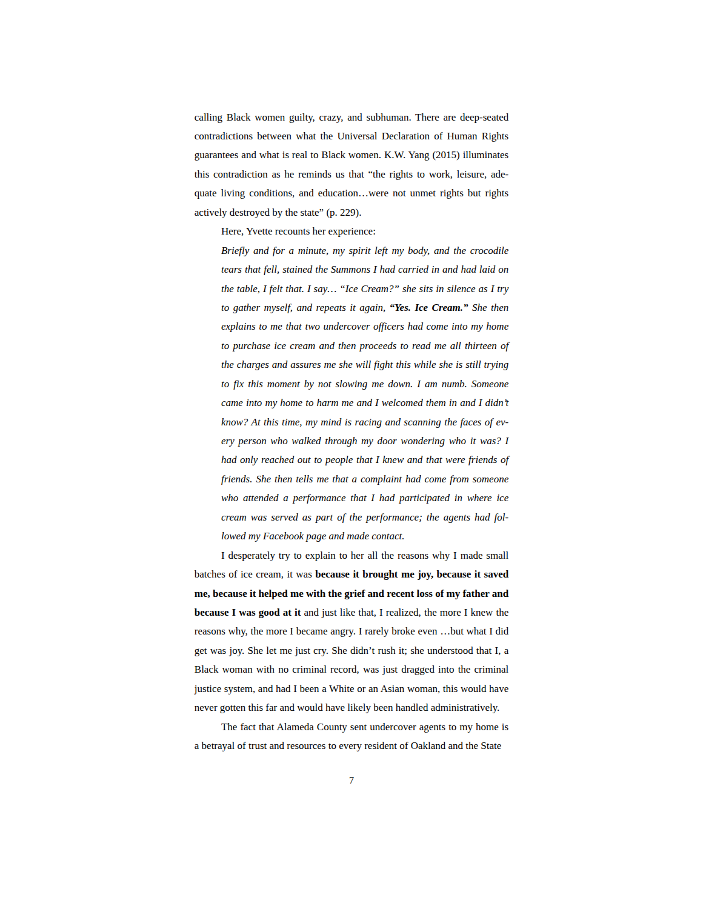calling Black women guilty, crazy, and subhuman. There are deep-seated contradictions between what the Universal Declaration of Human Rights guarantees and what is real to Black women. K.W. Yang (2015) illuminates this contradiction as he reminds us that “the rights to work, leisure, adequate living conditions, and education…were not unmet rights but rights actively destroyed by the state” (p. 229).
Here, Yvette recounts her experience:
Briefly and for a minute, my spirit left my body, and the crocodile tears that fell, stained the Summons I had carried in and had laid on the table, I felt that. I say… “Ice Cream?” she sits in silence as I try to gather myself, and repeats it again, “Yes. Ice Cream.” She then explains to me that two undercover officers had come into my home to purchase ice cream and then proceeds to read me all thirteen of the charges and assures me she will fight this while she is still trying to fix this moment by not slowing me down. I am numb. Someone came into my home to harm me and I welcomed them in and I didn’t know? At this time, my mind is racing and scanning the faces of every person who walked through my door wondering who it was? I had only reached out to people that I knew and that were friends of friends. She then tells me that a complaint had come from someone who attended a performance that I had participated in where ice cream was served as part of the performance; the agents had followed my Facebook page and made contact.
I desperately try to explain to her all the reasons why I made small batches of ice cream, it was because it brought me joy, because it saved me, because it helped me with the grief and recent loss of my father and because I was good at it and just like that, I realized, the more I knew the reasons why, the more I became angry. I rarely broke even …but what I did get was joy. She let me just cry. She didn’t rush it; she understood that I, a Black woman with no criminal record, was just dragged into the criminal justice system, and had I been a White or an Asian woman, this would have never gotten this far and would have likely been handled administratively.
The fact that Alameda County sent undercover agents to my home is a betrayal of trust and resources to every resident of Oakland and the State
7